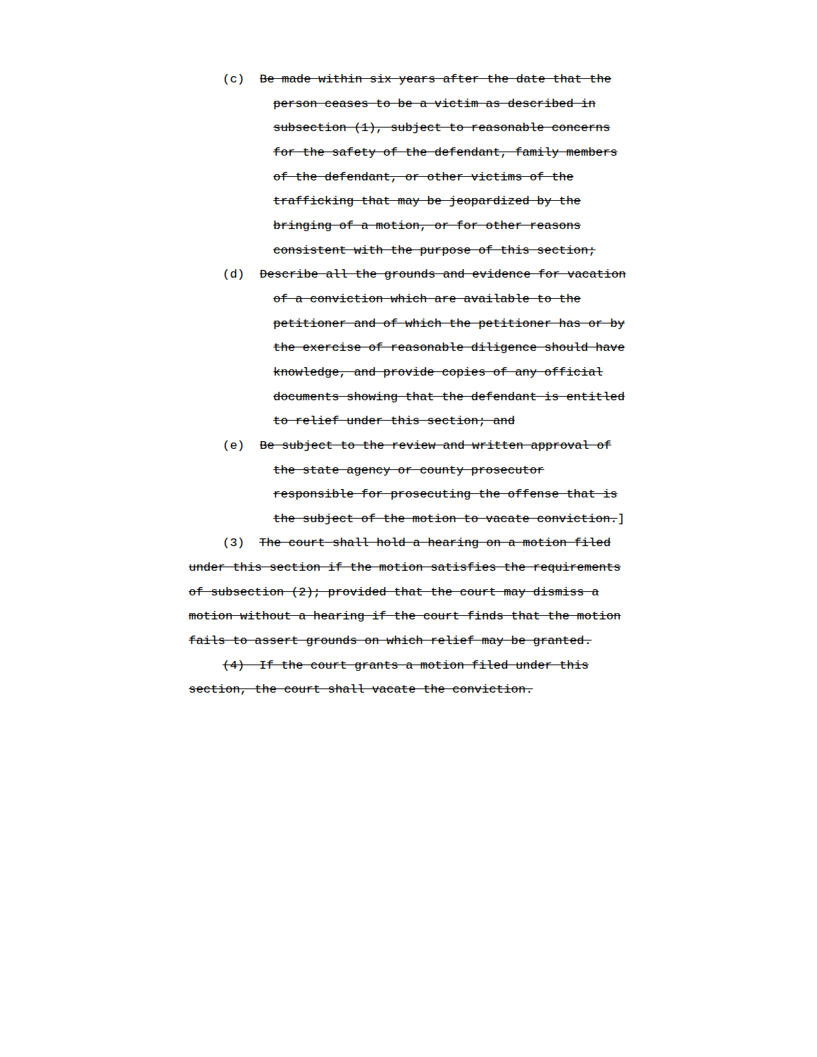(c) Be made within six years after the date that the person ceases to be a victim as described in subsection (1), subject to reasonable concerns for the safety of the defendant, family members of the defendant, or other victims of the trafficking that may be jeopardized by the bringing of a motion, or for other reasons consistent with the purpose of this section;
(d) Describe all the grounds and evidence for vacation of a conviction which are available to the petitioner and of which the petitioner has or by the exercise of reasonable diligence should have knowledge, and provide copies of any official documents showing that the defendant is entitled to relief under this section; and
(e) Be subject to the review and written approval of the state agency or county prosecutor responsible for prosecuting the offense that is the subject of the motion to vacate conviction.]
(3) The court shall hold a hearing on a motion filed under this section if the motion satisfies the requirements of subsection (2); provided that the court may dismiss a motion without a hearing if the court finds that the motion fails to assert grounds on which relief may be granted.
(4) If the court grants a motion filed under this section, the court shall vacate the conviction.